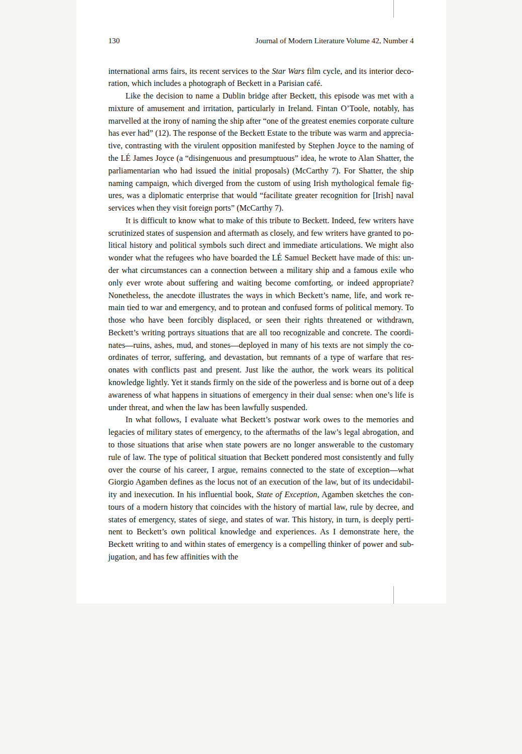130 Journal of Modern Literature Volume 42, Number 4
international arms fairs, its recent services to the Star Wars film cycle, and its interior decoration, which includes a photograph of Beckett in a Parisian café.
Like the decision to name a Dublin bridge after Beckett, this episode was met with a mixture of amusement and irritation, particularly in Ireland. Fintan O’Toole, notably, has marvelled at the irony of naming the ship after “one of the greatest enemies corporate culture has ever had” (12). The response of the Beckett Estate to the tribute was warm and appreciative, contrasting with the virulent opposition manifested by Stephen Joyce to the naming of the LÉ James Joyce (a “disingenuous and presumptuous” idea, he wrote to Alan Shatter, the parliamentarian who had issued the initial proposals) (McCarthy 7). For Shatter, the ship naming campaign, which diverged from the custom of using Irish mythological female figures, was a diplomatic enterprise that would “facilitate greater recognition for [Irish] naval services when they visit foreign ports” (McCarthy 7).
It is difficult to know what to make of this tribute to Beckett. Indeed, few writers have scrutinized states of suspension and aftermath as closely, and few writers have granted to political history and political symbols such direct and immediate articulations. We might also wonder what the refugees who have boarded the LÉ Samuel Beckett have made of this: under what circumstances can a connection between a military ship and a famous exile who only ever wrote about suffering and waiting become comforting, or indeed appropriate? Nonetheless, the anecdote illustrates the ways in which Beckett’s name, life, and work remain tied to war and emergency, and to protean and confused forms of political memory. To those who have been forcibly displaced, or seen their rights threatened or withdrawn, Beckett’s writing portrays situations that are all too recognizable and concrete. The coordinates—ruins, ashes, mud, and stones—deployed in many of his texts are not simply the coordinates of terror, suffering, and devastation, but remnants of a type of warfare that resonates with conflicts past and present. Just like the author, the work wears its political knowledge lightly. Yet it stands firmly on the side of the powerless and is borne out of a deep awareness of what happens in situations of emergency in their dual sense: when one’s life is under threat, and when the law has been lawfully suspended.
In what follows, I evaluate what Beckett’s postwar work owes to the memories and legacies of military states of emergency, to the aftermaths of the law’s legal abrogation, and to those situations that arise when state powers are no longer answerable to the customary rule of law. The type of political situation that Beckett pondered most consistently and fully over the course of his career, I argue, remains connected to the state of exception—what Giorgio Agamben defines as the locus not of an execution of the law, but of its undecidability and inexecution. In his influential book, State of Exception, Agamben sketches the contours of a modern history that coincides with the history of martial law, rule by decree, and states of emergency, states of siege, and states of war. This history, in turn, is deeply pertinent to Beckett’s own political knowledge and experiences. As I demonstrate here, the Beckett writing to and within states of emergency is a compelling thinker of power and subjugation, and has few affinities with the